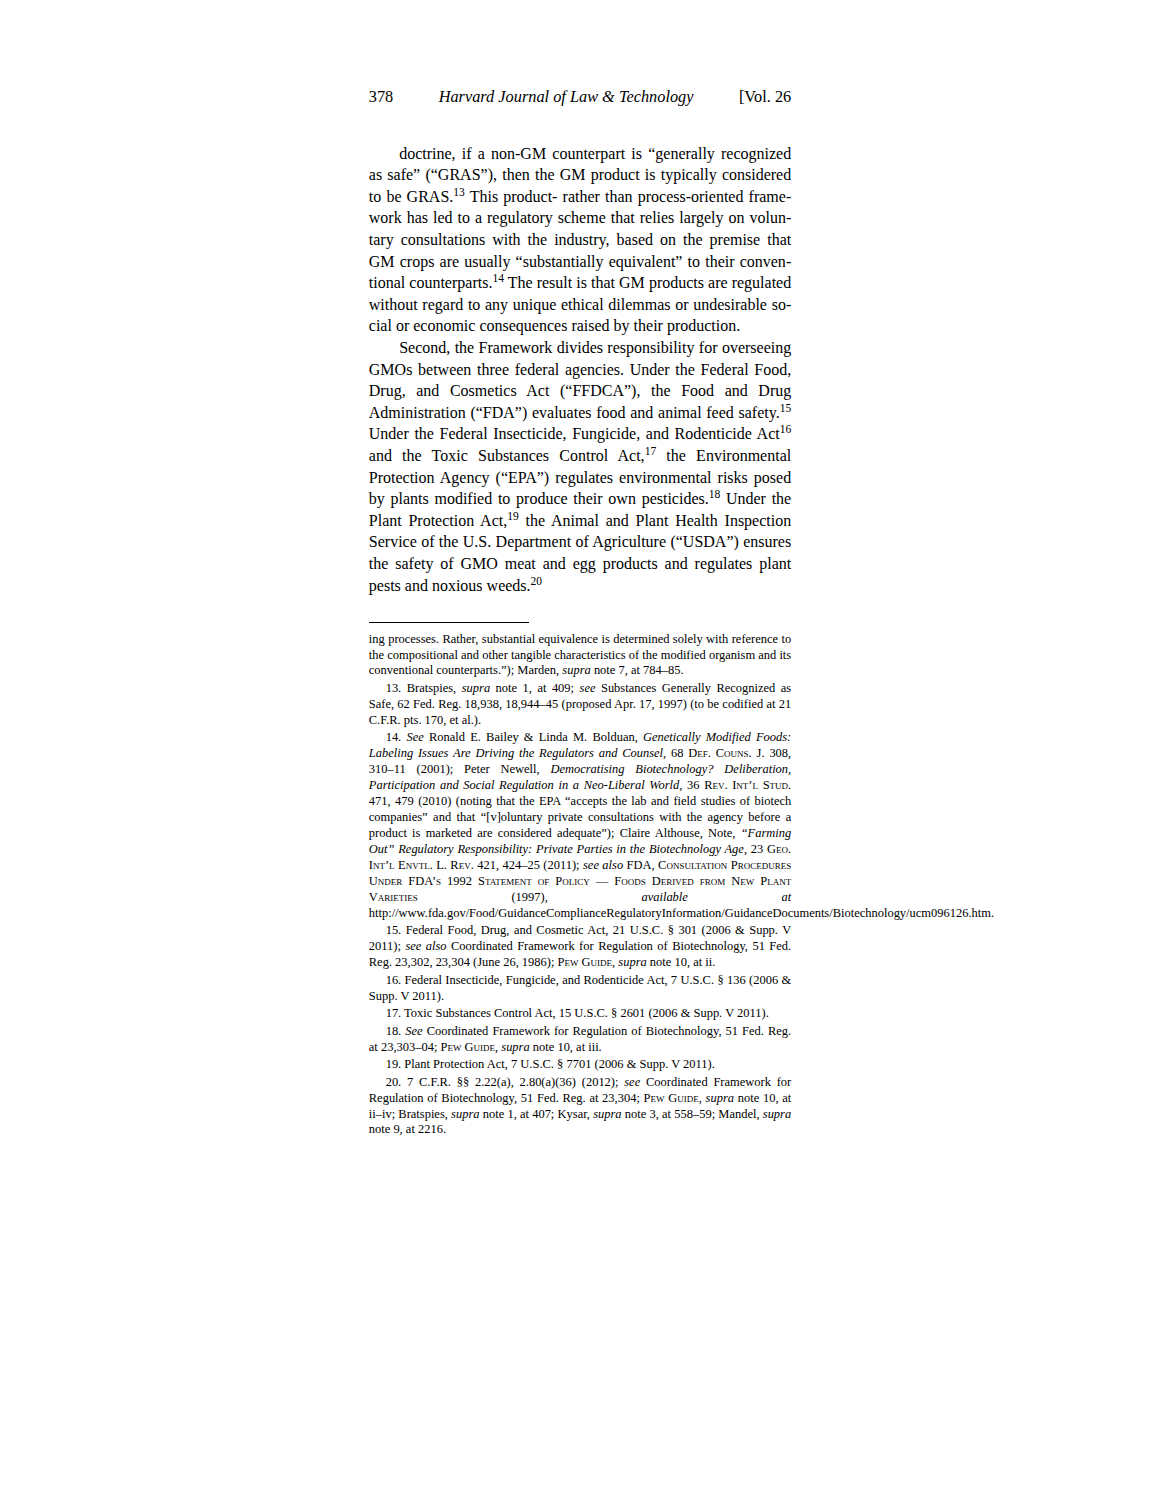378 Harvard Journal of Law & Technology [Vol. 26
doctrine, if a non-GM counterpart is “generally recognized as safe” (“GRAS”), then the GM product is typically considered to be GRAS.13 This product- rather than process-oriented framework has led to a regulatory scheme that relies largely on voluntary consultations with the industry, based on the premise that GM crops are usually “substantially equivalent” to their conventional counterparts.14 The result is that GM products are regulated without regard to any unique ethical dilemmas or undesirable social or economic consequences raised by their production.
Second, the Framework divides responsibility for overseeing GMOs between three federal agencies. Under the Federal Food, Drug, and Cosmetics Act (“FFDCA”), the Food and Drug Administration (“FDA”) evaluates food and animal feed safety.15 Under the Federal Insecticide, Fungicide, and Rodenticide Act16 and the Toxic Substances Control Act,17 the Environmental Protection Agency (“EPA”) regulates environmental risks posed by plants modified to produce their own pesticides.18 Under the Plant Protection Act,19 the Animal and Plant Health Inspection Service of the U.S. Department of Agriculture (“USDA”) ensures the safety of GMO meat and egg products and regulates plant pests and noxious weeds.20
ing processes. Rather, substantial equivalence is determined solely with reference to the compositional and other tangible characteristics of the modified organism and its conventional counterparts.”); Marden, supra note 7, at 784–85.
13. Bratspies, supra note 1, at 409; see Substances Generally Recognized as Safe, 62 Fed. Reg. 18,938, 18,944–45 (proposed Apr. 17, 1997) (to be codified at 21 C.F.R. pts. 170, et al.).
14. See Ronald E. Bailey & Linda M. Bolduan, Genetically Modified Foods: Labeling Issues Are Driving the Regulators and Counsel, 68 Def. Couns. J. 308, 310–11 (2001); Peter Newell, Democratising Biotechnology? Deliberation, Participation and Social Regulation in a Neo-Liberal World, 36 Rev. Int’l Stud. 471, 479 (2010) (noting that the EPA “accepts the lab and field studies of biotech companies” and that “[v]oluntary private consultations with the agency before a product is marketed are considered adequate”); Claire Althouse, Note, “Farming Out” Regulatory Responsibility: Private Parties in the Biotechnology Age, 23 Geo. Int’l Envtl. L. Rev. 421, 424–25 (2011); see also FDA, Consultation Procedures Under FDA’s 1992 Statement of Policy — Foods Derived from New Plant Varieties (1997), available at http://www.fda.gov/Food/GuidanceComplianceRegulatoryInformation/GuidanceDocuments/Biotechnology/ucm096126.htm.
15. Federal Food, Drug, and Cosmetic Act, 21 U.S.C. § 301 (2006 & Supp. V 2011); see also Coordinated Framework for Regulation of Biotechnology, 51 Fed. Reg. 23,302, 23,304 (June 26, 1986); Pew Guide, supra note 10, at ii.
16. Federal Insecticide, Fungicide, and Rodenticide Act, 7 U.S.C. § 136 (2006 & Supp. V 2011).
17. Toxic Substances Control Act, 15 U.S.C. § 2601 (2006 & Supp. V 2011).
18. See Coordinated Framework for Regulation of Biotechnology, 51 Fed. Reg. at 23,303–04; Pew Guide, supra note 10, at iii.
19. Plant Protection Act, 7 U.S.C. § 7701 (2006 & Supp. V 2011).
20. 7 C.F.R. §§ 2.22(a), 2.80(a)(36) (2012); see Coordinated Framework for Regulation of Biotechnology, 51 Fed. Reg. at 23,304; Pew Guide, supra note 10, at ii–iv; Bratspies, supra note 1, at 407; Kysar, supra note 3, at 558–59; Mandel, supra note 9, at 2216.